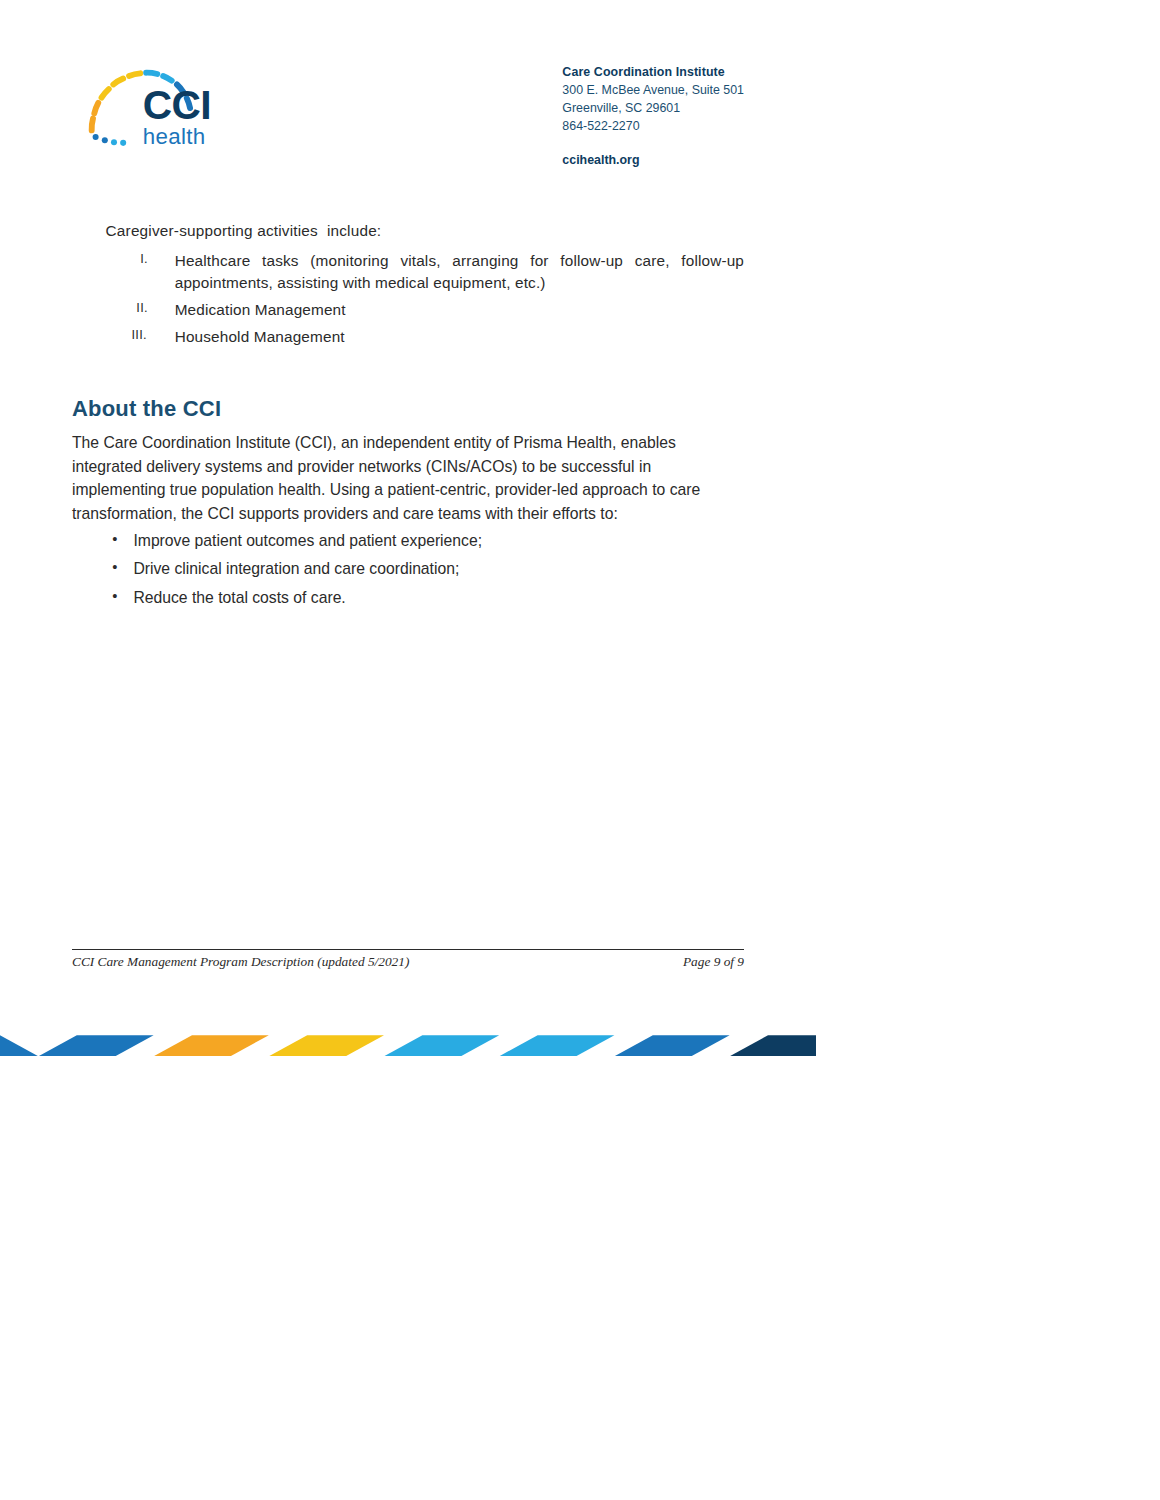CCI health
Care Coordination Institute
300 E. McBee Avenue, Suite 501
Greenville, SC 29601
864-522-2270
ccihealth.org
Caregiver-supporting activities include:
Healthcare tasks (monitoring vitals, arranging for follow-up care, follow-up appointments, assisting with medical equipment, etc.)
Medication Management
Household Management
About the CCI
The Care Coordination Institute (CCI), an independent entity of Prisma Health, enables integrated delivery systems and provider networks (CINs/ACOs) to be successful in implementing true population health. Using a patient-centric, provider-led approach to care transformation, the CCI supports providers and care teams with their efforts to:
Improve patient outcomes and patient experience;
Drive clinical integration and care coordination;
Reduce the total costs of care.
CCI Care Management Program Description (updated 5/2021) Page 9 of 9